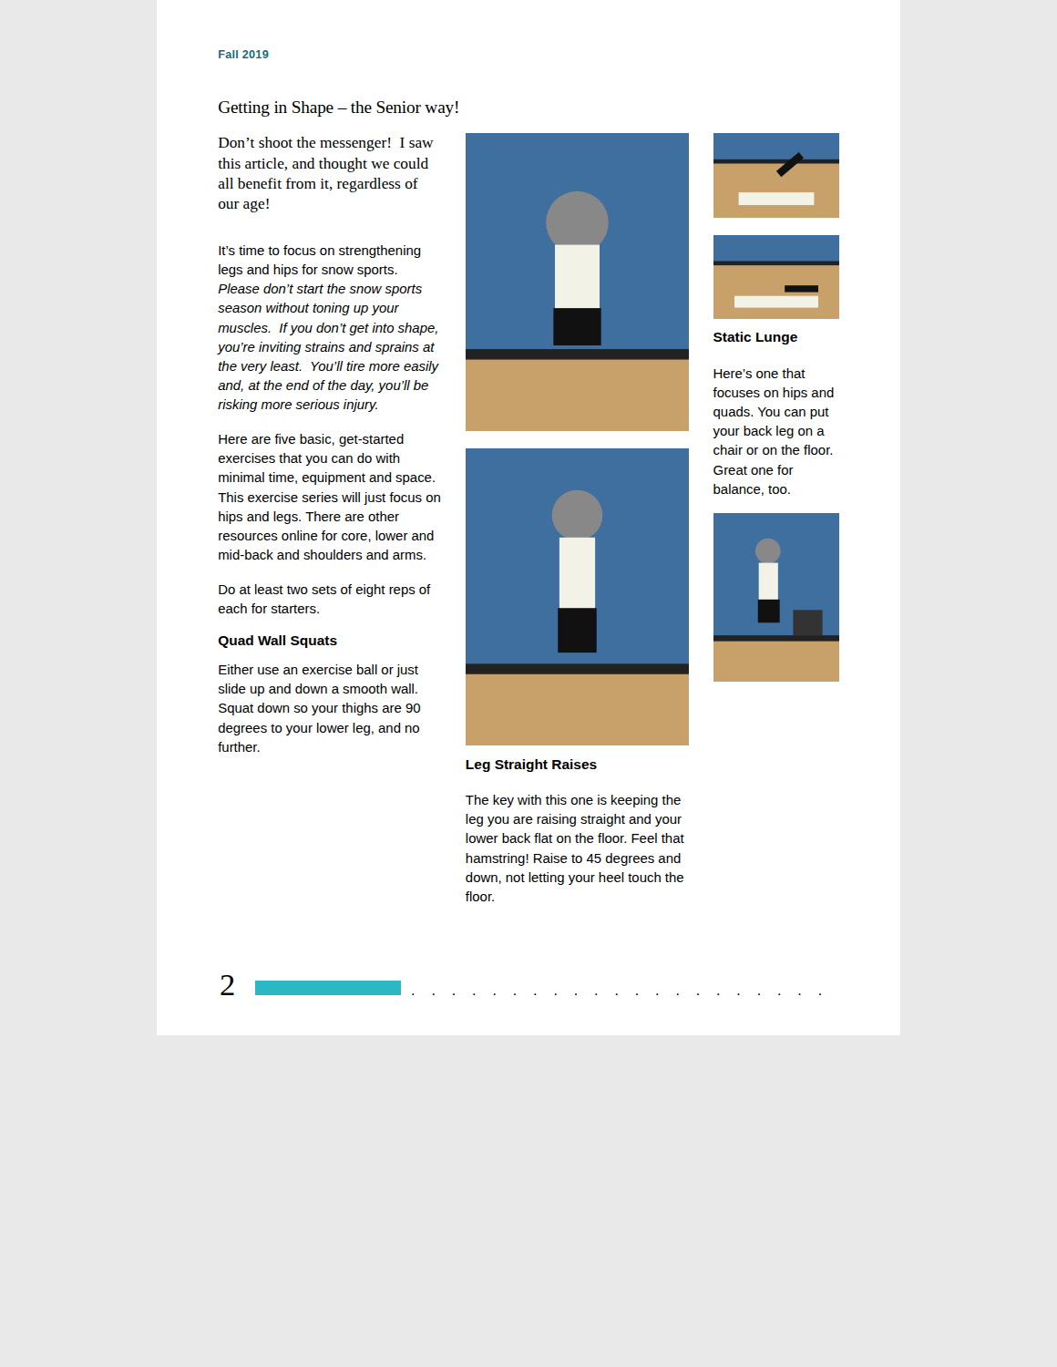Fall 2019
Getting in Shape – the Senior way!
Don’t shoot the messenger! I saw this article, and thought we could all benefit from it, regardless of our age!
It’s time to focus on strengthening legs and hips for snow sports. Please don’t start the snow sports season without toning up your muscles. If you don’t get into shape, you’re inviting strains and sprains at the very least. You’ll tire more easily and, at the end of the day, you’ll be risking more serious injury.
Here are five basic, get-started exercises that you can do with minimal time, equipment and space. This exercise series will just focus on hips and legs. There are other resources online for core, lower and mid-back and shoulders and arms.
Do at least two sets of eight reps of each for starters.
Quad Wall Squats
Either use an exercise ball or just slide up and down a smooth wall. Squat down so your thighs are 90 degrees to your lower leg, and no further.
Leg Straight Raises
The key with this one is keeping the leg you are raising straight and your lower back flat on the floor. Feel that hamstring! Raise to 45 degrees and down, not letting your heel touch the floor.
Static Lunge
Here’s one that focuses on hips and quads. You can put your back leg on a chair or on the floor. Great one for balance, too.
2
. . . . . . . . . . . . . . . . . . . . . . . . . . .